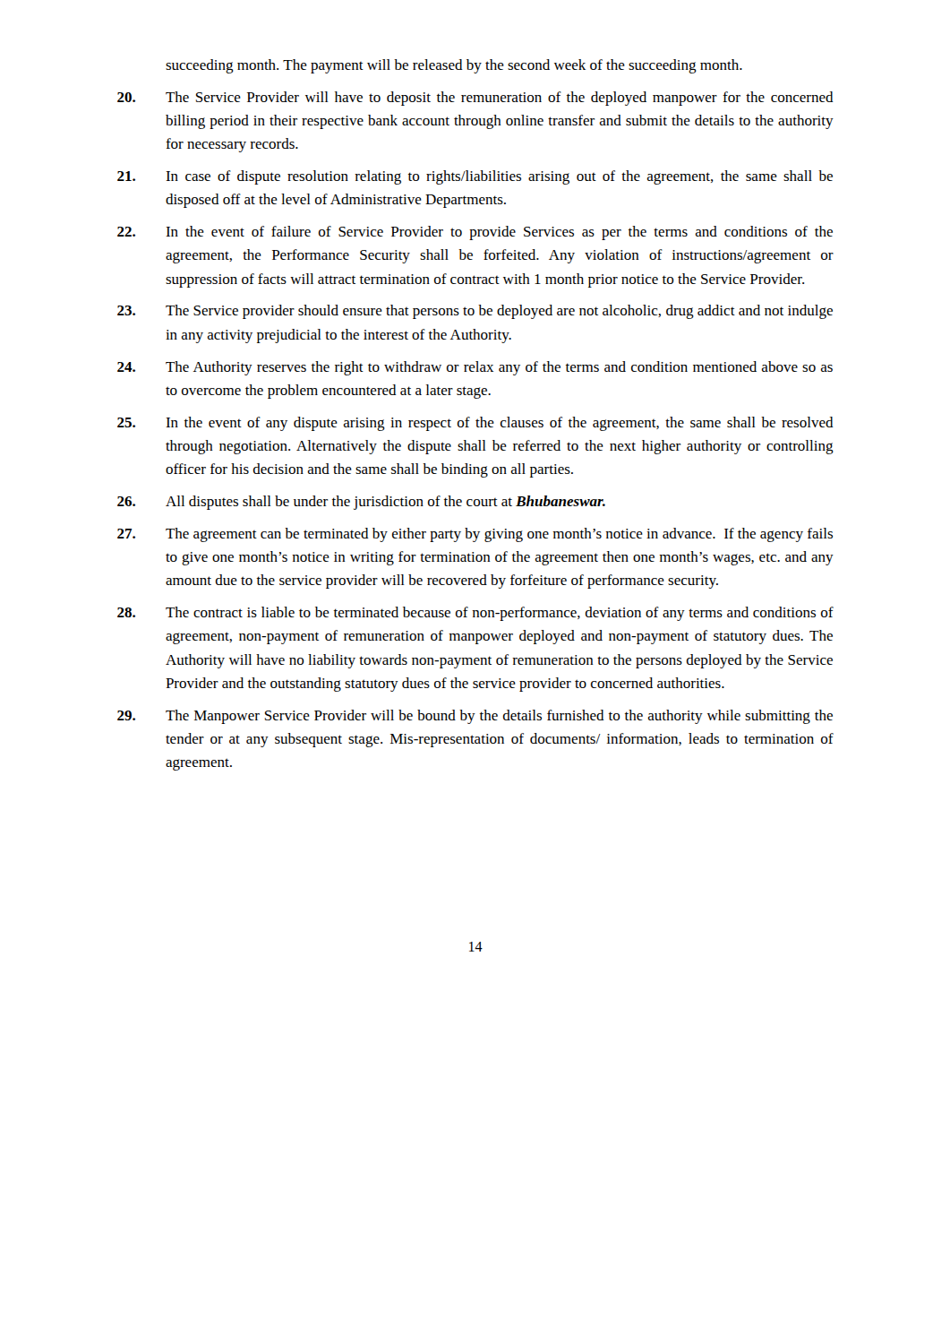succeeding month. The payment will be released by the second week of the succeeding month.
20. The Service Provider will have to deposit the remuneration of the deployed manpower for the concerned billing period in their respective bank account through online transfer and submit the details to the authority for necessary records.
21. In case of dispute resolution relating to rights/liabilities arising out of the agreement, the same shall be disposed off at the level of Administrative Departments.
22. In the event of failure of Service Provider to provide Services as per the terms and conditions of the agreement, the Performance Security shall be forfeited. Any violation of instructions/agreement or suppression of facts will attract termination of contract with 1 month prior notice to the Service Provider.
23. The Service provider should ensure that persons to be deployed are not alcoholic, drug addict and not indulge in any activity prejudicial to the interest of the Authority.
24. The Authority reserves the right to withdraw or relax any of the terms and condition mentioned above so as to overcome the problem encountered at a later stage.
25. In the event of any dispute arising in respect of the clauses of the agreement, the same shall be resolved through negotiation. Alternatively the dispute shall be referred to the next higher authority or controlling officer for his decision and the same shall be binding on all parties.
26. All disputes shall be under the jurisdiction of the court at Bhubaneswar.
27. The agreement can be terminated by either party by giving one month’s notice in advance. If the agency fails to give one month’s notice in writing for termination of the agreement then one month’s wages, etc. and any amount due to the service provider will be recovered by forfeiture of performance security.
28. The contract is liable to be terminated because of non-performance, deviation of any terms and conditions of agreement, non-payment of remuneration of manpower deployed and non-payment of statutory dues. The Authority will have no liability towards non-payment of remuneration to the persons deployed by the Service Provider and the outstanding statutory dues of the service provider to concerned authorities.
29. The Manpower Service Provider will be bound by the details furnished to the authority while submitting the tender or at any subsequent stage. Mis-representation of documents/ information, leads to termination of agreement.
14